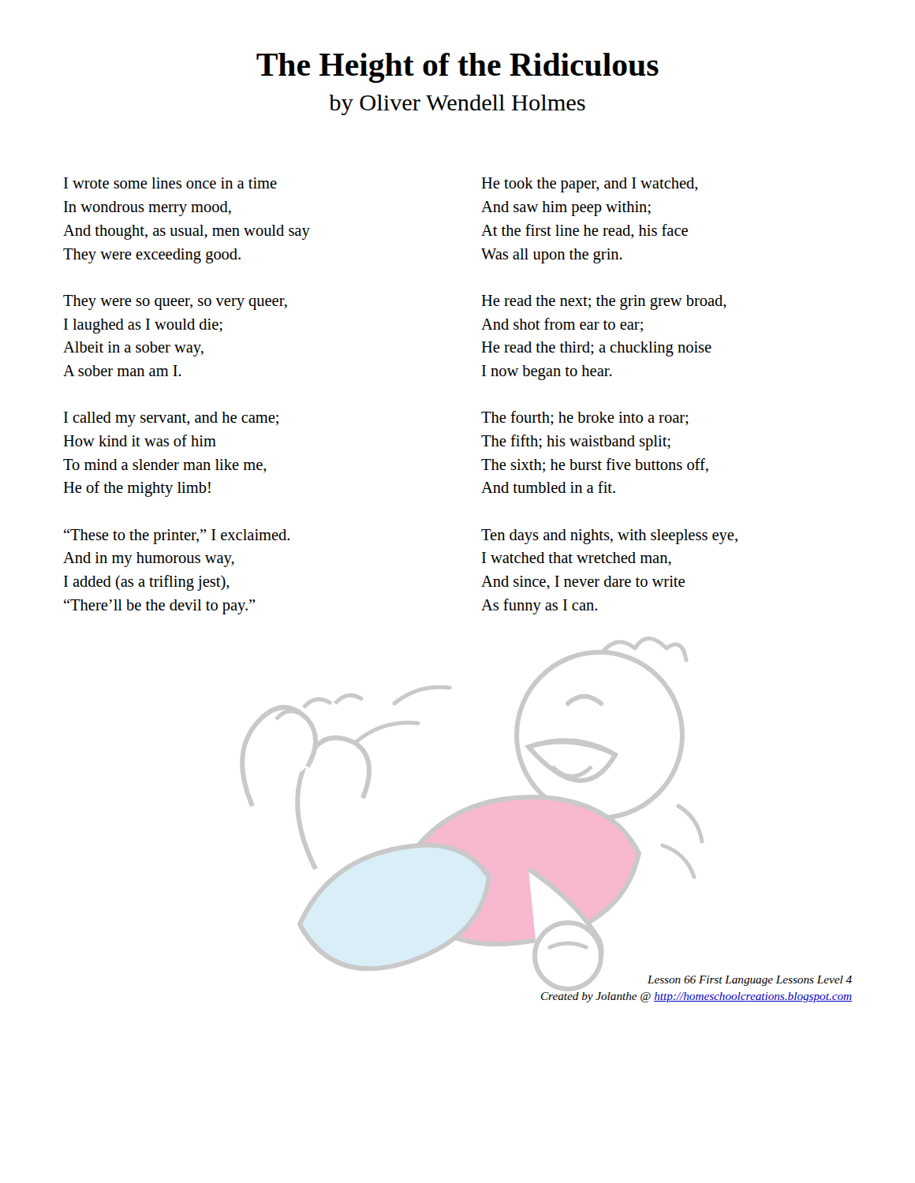The Height of the Ridiculous
by Oliver Wendell Holmes
I wrote some lines once in a time
In wondrous merry mood,
And thought, as usual, men would say
They were exceeding good.
They were so queer, so very queer,
I laughed as I would die;
Albeit in a sober way,
A sober man am I.
I called my servant, and he came;
How kind it was of him
To mind a slender man like me,
He of the mighty limb!
“These to the printer,” I exclaimed.
And in my humorous way,
I added (as a trifling jest),
“There’ll be the devil to pay.”
He took the paper, and I watched,
And saw him peep within;
At the first line he read, his face
Was all upon the grin.
He read the next; the grin grew broad,
And shot from ear to ear;
He read the third; a chuckling noise
I now began to hear.
The fourth; he broke into a roar;
The fifth; his waistband split;
The sixth; he burst five buttons off,
And tumbled in a fit.
Ten days and nights, with sleepless eye,
I watched that wretched man,
And since, I never dare to write
As funny as I can.
Lesson 66 First Language Lessons Level 4
Created by Jolanthe @ http://homeschoolcreations.blogspot.com